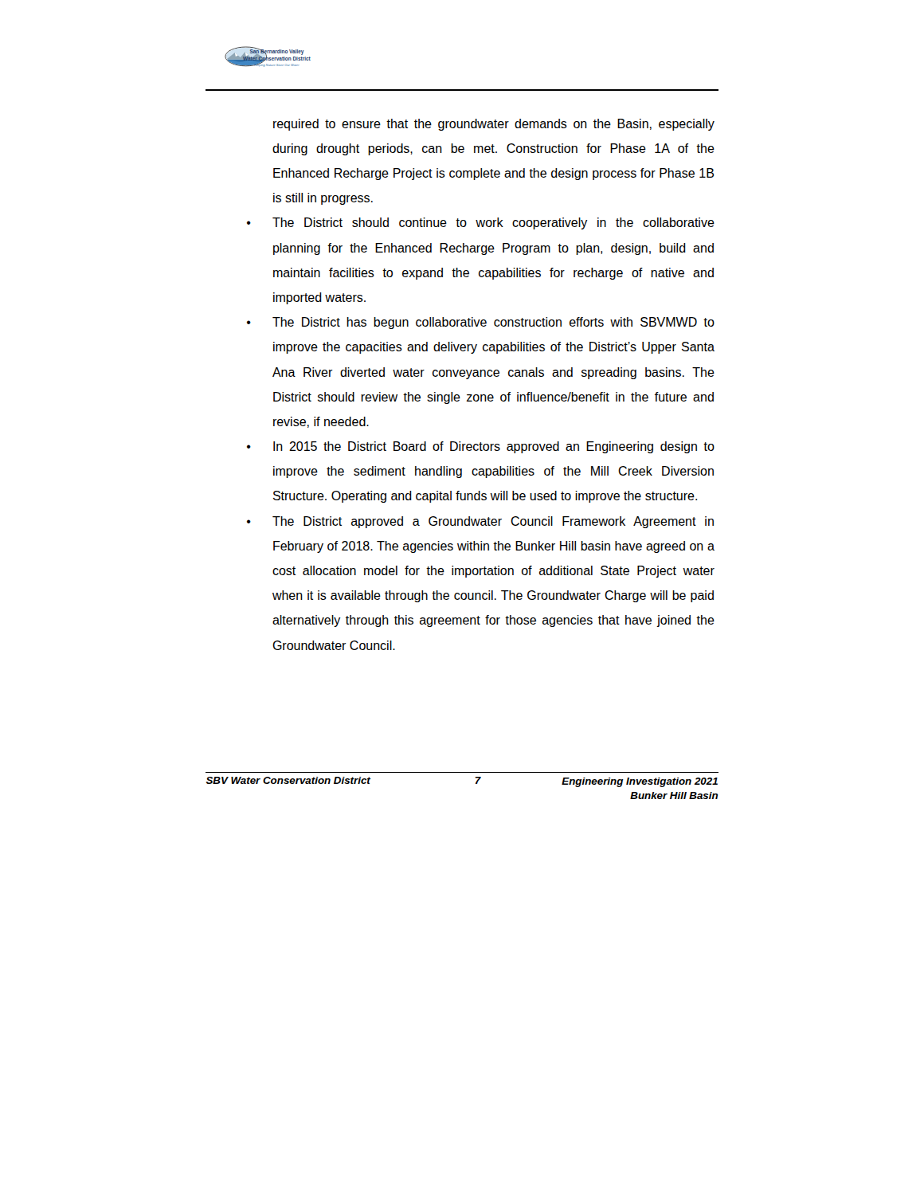San Bernardino Valley Water Conservation District Helping Nature Store Our Water
required to ensure that the groundwater demands on the Basin, especially during drought periods, can be met. Construction for Phase 1A of the Enhanced Recharge Project is complete and the design process for Phase 1B is still in progress.
The District should continue to work cooperatively in the collaborative planning for the Enhanced Recharge Program to plan, design, build and maintain facilities to expand the capabilities for recharge of native and imported waters.
The District has begun collaborative construction efforts with SBVMWD to improve the capacities and delivery capabilities of the District’s Upper Santa Ana River diverted water conveyance canals and spreading basins. The District should review the single zone of influence/benefit in the future and revise, if needed.
In 2015 the District Board of Directors approved an Engineering design to improve the sediment handling capabilities of the Mill Creek Diversion Structure. Operating and capital funds will be used to improve the structure.
The District approved a Groundwater Council Framework Agreement in February of 2018. The agencies within the Bunker Hill basin have agreed on a cost allocation model for the importation of additional State Project water when it is available through the council. The Groundwater Charge will be paid alternatively through this agreement for those agencies that have joined the Groundwater Council.
SBV Water Conservation District
7
Engineering Investigation 2021
Bunker Hill Basin